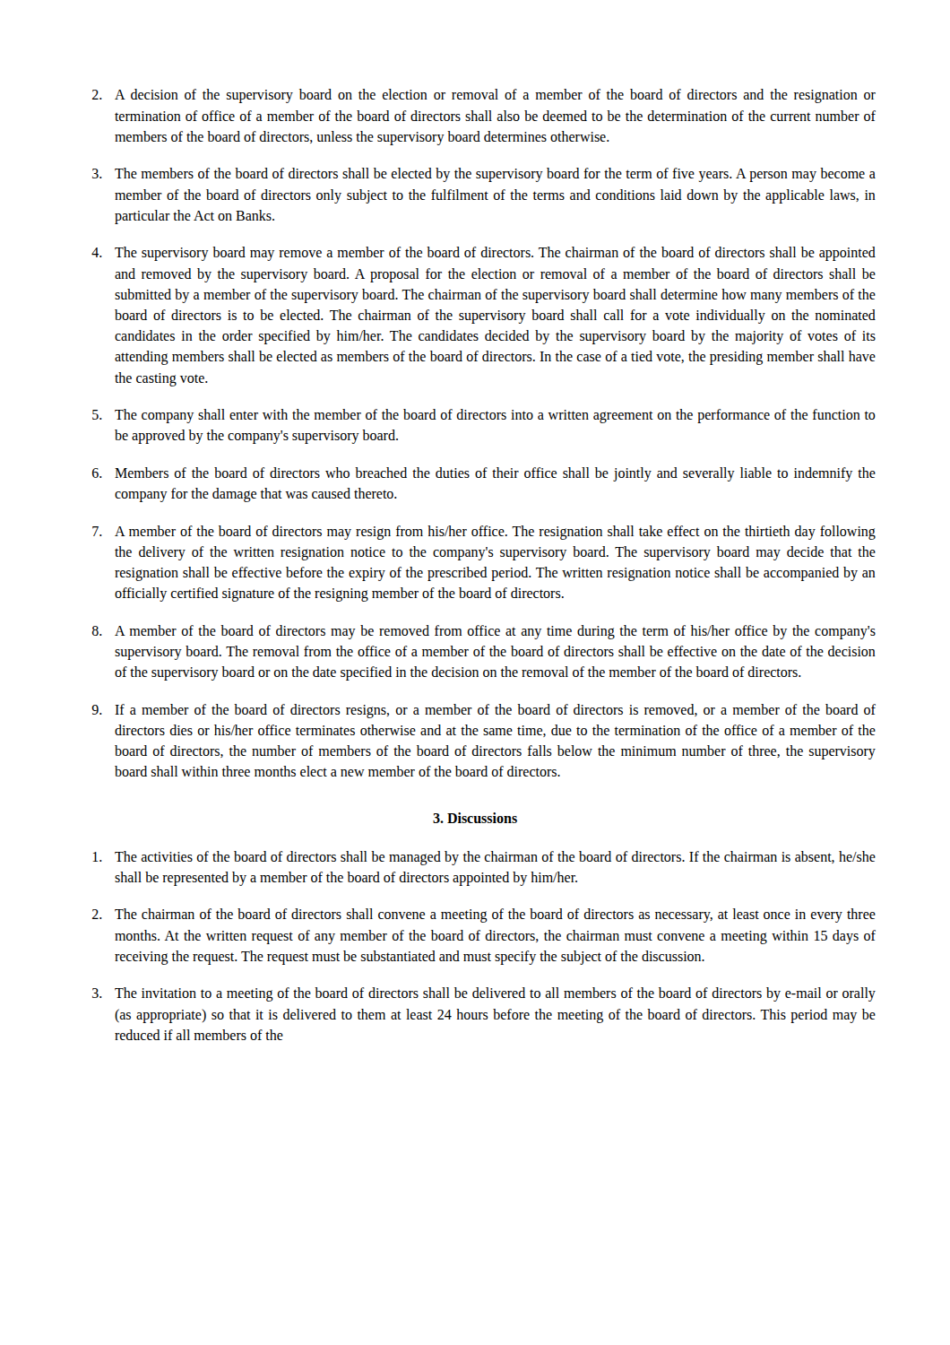A decision of the supervisory board on the election or removal of a member of the board of directors and the resignation or termination of office of a member of the board of directors shall also be deemed to be the determination of the current number of members of the board of directors, unless the supervisory board determines otherwise.
The members of the board of directors shall be elected by the supervisory board for the term of five years. A person may become a member of the board of directors only subject to the fulfilment of the terms and conditions laid down by the applicable laws, in particular the Act on Banks.
The supervisory board may remove a member of the board of directors. The chairman of the board of directors shall be appointed and removed by the supervisory board. A proposal for the election or removal of a member of the board of directors shall be submitted by a member of the supervisory board. The chairman of the supervisory board shall determine how many members of the board of directors is to be elected. The chairman of the supervisory board shall call for a vote individually on the nominated candidates in the order specified by him/her. The candidates decided by the supervisory board by the majority of votes of its attending members shall be elected as members of the board of directors. In the case of a tied vote, the presiding member shall have the casting vote.
The company shall enter with the member of the board of directors into a written agreement on the performance of the function to be approved by the company's supervisory board.
Members of the board of directors who breached the duties of their office shall be jointly and severally liable to indemnify the company for the damage that was caused thereto.
A member of the board of directors may resign from his/her office. The resignation shall take effect on the thirtieth day following the delivery of the written resignation notice to the company's supervisory board. The supervisory board may decide that the resignation shall be effective before the expiry of the prescribed period. The written resignation notice shall be accompanied by an officially certified signature of the resigning member of the board of directors.
A member of the board of directors may be removed from office at any time during the term of his/her office by the company's supervisory board. The removal from the office of a member of the board of directors shall be effective on the date of the decision of the supervisory board or on the date specified in the decision on the removal of the member of the board of directors.
If a member of the board of directors resigns, or a member of the board of directors is removed, or a member of the board of directors dies or his/her office terminates otherwise and at the same time, due to the termination of the office of a member of the board of directors, the number of members of the board of directors falls below the minimum number of three, the supervisory board shall within three months elect a new member of the board of directors.
3. Discussions
The activities of the board of directors shall be managed by the chairman of the board of directors. If the chairman is absent, he/she shall be represented by a member of the board of directors appointed by him/her.
The chairman of the board of directors shall convene a meeting of the board of directors as necessary, at least once in every three months. At the written request of any member of the board of directors, the chairman must convene a meeting within 15 days of receiving the request. The request must be substantiated and must specify the subject of the discussion.
The invitation to a meeting of the board of directors shall be delivered to all members of the board of directors by e-mail or orally (as appropriate) so that it is delivered to them at least 24 hours before the meeting of the board of directors. This period may be reduced if all members of the